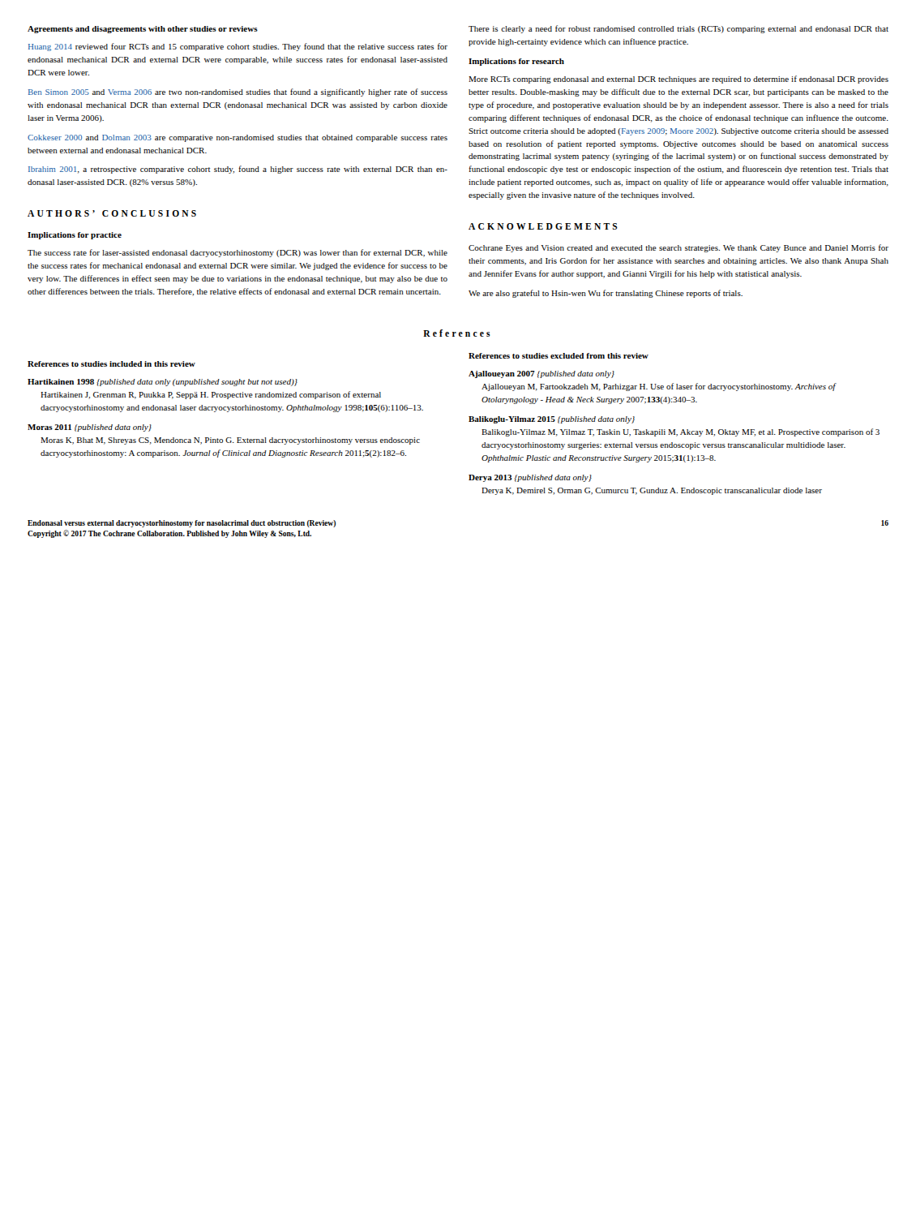Agreements and disagreements with other studies or reviews
Huang 2014 reviewed four RCTs and 15 comparative cohort studies. They found that the relative success rates for endonasal mechanical DCR and external DCR were comparable, while success rates for endonasal laser-assisted DCR were lower.
Ben Simon 2005 and Verma 2006 are two non-randomised studies that found a significantly higher rate of success with endonasal mechanical DCR than external DCR (endonasal mechanical DCR was assisted by carbon dioxide laser in Verma 2006).
Cokkeser 2000 and Dolman 2003 are comparative non-randomised studies that obtained comparable success rates between external and endonasal mechanical DCR.
Ibrahim 2001, a retrospective comparative cohort study, found a higher success rate with external DCR than endonasal laser-assisted DCR. (82% versus 58%).
Authors’ conclusions
Implications for practice
The success rate for laser-assisted endonasal dacryocystorhinostomy (DCR) was lower than for external DCR, while the success rates for mechanical endonasal and external DCR were similar. We judged the evidence for success to be very low. The differences in effect seen may be due to variations in the endonasal technique, but may also be due to other differences between the trials. Therefore, the relative effects of endonasal and external DCR remain uncertain.
There is clearly a need for robust randomised controlled trials (RCTs) comparing external and endonasal DCR that provide high-certainty evidence which can influence practice.
Implications for research
More RCTs comparing endonasal and external DCR techniques are required to determine if endonasal DCR provides better results. Double-masking may be difficult due to the external DCR scar, but participants can be masked to the type of procedure, and postoperative evaluation should be by an independent assessor. There is also a need for trials comparing different techniques of endonasal DCR, as the choice of endonasal technique can influence the outcome. Strict outcome criteria should be adopted (Fayers 2009; Moore 2002). Subjective outcome criteria should be assessed based on resolution of patient reported symptoms. Objective outcomes should be based on anatomical success demonstrating lacrimal system patency (syringing of the lacrimal system) or on functional success demonstrated by functional endoscopic dye test or endoscopic inspection of the ostium, and fluorescein dye retention test. Trials that include patient reported outcomes, such as, impact on quality of life or appearance would offer valuable information, especially given the invasive nature of the techniques involved.
Acknowledgements
Cochrane Eyes and Vision created and executed the search strategies. We thank Catey Bunce and Daniel Morris for their comments, and Iris Gordon for her assistance with searches and obtaining articles. We also thank Anupa Shah and Jennifer Evans for author support, and Gianni Virgili for his help with statistical analysis.
We are also grateful to Hsin-wen Wu for translating Chinese reports of trials.
References
References to studies included in this review
Hartikainen 1998 {published data only (unpublished sought but not used)} Hartikainen J, Grenman R, Puukka P, Seppä H. Prospective randomized comparison of external dacryocystorhinostomy and endonasal laser dacryocystorhinostomy. Ophthalmology 1998;105(6):1106–13.
Moras 2011 {published data only} Moras K, Bhat M, Shreyas CS, Mendonca N, Pinto G. External dacryocystorhinostomy versus endoscopic dacryocystorhinostomy: A comparison. Journal of Clinical and Diagnostic Research 2011;5(2):182–6.
References to studies excluded from this review
Ajalloueyan 2007 {published data only} Ajalloueyan M, Fartookzadeh M, Parhizgar H. Use of laser for dacryocystorhinostomy. Archives of Otolaryngology - Head & Neck Surgery 2007;133(4):340–3.
Balikoglu-Yilmaz 2015 {published data only} Balikoglu-Yilmaz M, Yilmaz T, Taskin U, Taskapili M, Akcay M, Oktay MF, et al. Prospective comparison of 3 dacryocystorhinostomy surgeries: external versus endoscopic versus transcanalicular multidiode laser. Ophthalmic Plastic and Reconstructive Surgery 2015;31(1):13–8.
Derya 2013 {published data only} Derya K, Demirel S, Orman G, Cumurcu T, Gunduz A. Endoscopic transcanalicular diode laser
Endonasal versus external dacryocystorhinostomy for nasolacrimal duct obstruction (Review) 16
Copyright © 2017 The Cochrane Collaboration. Published by John Wiley & Sons, Ltd.